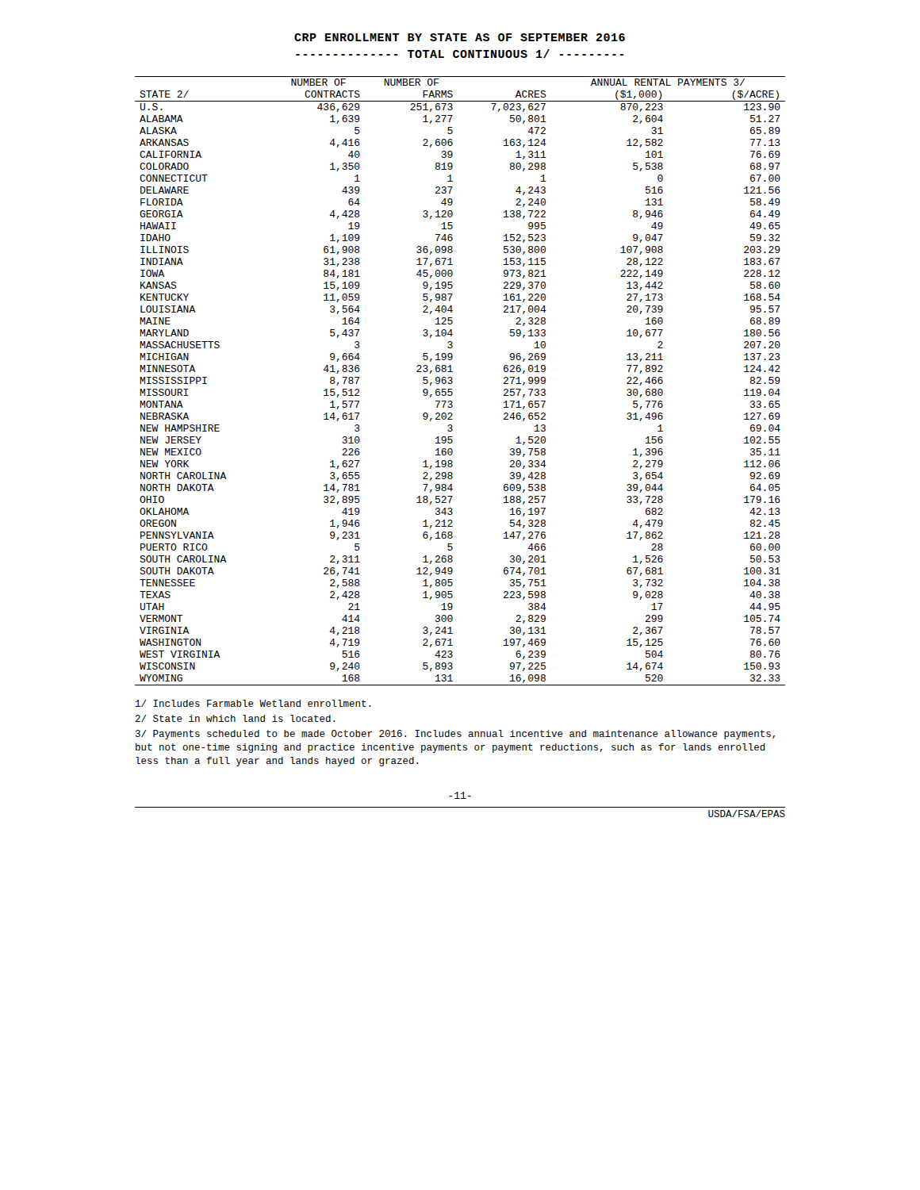CRP ENROLLMENT BY STATE AS OF SEPTEMBER 2016
-------------- TOTAL CONTINUOUS 1/ ---------
| | NUMBER OF | NUMBER OF | | ANNUAL RENTAL PAYMENTS 3/ |
| --- | --- | --- | --- | --- |
| STATE 2/ | CONTRACTS | FARMS | ACRES | ($1,000) | ($/ACRE) |
| U.S. | 436,629 | 251,673 | 7,023,627 | 870,223 | 123.90 |
| ALABAMA | 1,639 | 1,277 | 50,801 | 2,604 | 51.27 |
| ALASKA | 5 | 5 | 472 | 31 | 65.89 |
| ARKANSAS | 4,416 | 2,606 | 163,124 | 12,582 | 77.13 |
| CALIFORNIA | 40 | 39 | 1,311 | 101 | 76.69 |
| COLORADO | 1,350 | 819 | 80,298 | 5,538 | 68.97 |
| CONNECTICUT | 1 | 1 | 1 | 0 | 67.00 |
| DELAWARE | 439 | 237 | 4,243 | 516 | 121.56 |
| FLORIDA | 64 | 49 | 2,240 | 131 | 58.49 |
| GEORGIA | 4,428 | 3,120 | 138,722 | 8,946 | 64.49 |
| HAWAII | 19 | 15 | 995 | 49 | 49.65 |
| IDAHO | 1,109 | 746 | 152,523 | 9,047 | 59.32 |
| ILLINOIS | 61,908 | 36,098 | 530,800 | 107,908 | 203.29 |
| INDIANA | 31,238 | 17,671 | 153,115 | 28,122 | 183.67 |
| IOWA | 84,181 | 45,000 | 973,821 | 222,149 | 228.12 |
| KANSAS | 15,109 | 9,195 | 229,370 | 13,442 | 58.60 |
| KENTUCKY | 11,059 | 5,987 | 161,220 | 27,173 | 168.54 |
| LOUISIANA | 3,564 | 2,404 | 217,004 | 20,739 | 95.57 |
| MAINE | 164 | 125 | 2,328 | 160 | 68.89 |
| MARYLAND | 5,437 | 3,104 | 59,133 | 10,677 | 180.56 |
| MASSACHUSETTS | 3 | 3 | 10 | 2 | 207.20 |
| MICHIGAN | 9,664 | 5,199 | 96,269 | 13,211 | 137.23 |
| MINNESOTA | 41,836 | 23,681 | 626,019 | 77,892 | 124.42 |
| MISSISSIPPI | 8,787 | 5,963 | 271,999 | 22,466 | 82.59 |
| MISSOURI | 15,512 | 9,655 | 257,733 | 30,680 | 119.04 |
| MONTANA | 1,577 | 773 | 171,657 | 5,776 | 33.65 |
| NEBRASKA | 14,617 | 9,202 | 246,652 | 31,496 | 127.69 |
| NEW HAMPSHIRE | 3 | 3 | 13 | 1 | 69.04 |
| NEW JERSEY | 310 | 195 | 1,520 | 156 | 102.55 |
| NEW MEXICO | 226 | 160 | 39,758 | 1,396 | 35.11 |
| NEW YORK | 1,627 | 1,198 | 20,334 | 2,279 | 112.06 |
| NORTH CAROLINA | 3,655 | 2,298 | 39,428 | 3,654 | 92.69 |
| NORTH DAKOTA | 14,781 | 7,984 | 609,538 | 39,044 | 64.05 |
| OHIO | 32,895 | 18,527 | 188,257 | 33,728 | 179.16 |
| OKLAHOMA | 419 | 343 | 16,197 | 682 | 42.13 |
| OREGON | 1,946 | 1,212 | 54,328 | 4,479 | 82.45 |
| PENNSYLVANIA | 9,231 | 6,168 | 147,276 | 17,862 | 121.28 |
| PUERTO RICO | 5 | 5 | 466 | 28 | 60.00 |
| SOUTH CAROLINA | 2,311 | 1,268 | 30,201 | 1,526 | 50.53 |
| SOUTH DAKOTA | 26,741 | 12,949 | 674,701 | 67,681 | 100.31 |
| TENNESSEE | 2,588 | 1,805 | 35,751 | 3,732 | 104.38 |
| TEXAS | 2,428 | 1,905 | 223,598 | 9,028 | 40.38 |
| UTAH | 21 | 19 | 384 | 17 | 44.95 |
| VERMONT | 414 | 300 | 2,829 | 299 | 105.74 |
| VIRGINIA | 4,218 | 3,241 | 30,131 | 2,367 | 78.57 |
| WASHINGTON | 4,719 | 2,671 | 197,469 | 15,125 | 76.60 |
| WEST VIRGINIA | 516 | 423 | 6,239 | 504 | 80.76 |
| WISCONSIN | 9,240 | 5,893 | 97,225 | 14,674 | 150.93 |
| WYOMING | 168 | 131 | 16,098 | 520 | 32.33 |
1/ Includes Farmable Wetland enrollment.
2/ State in which land is located.
3/ Payments scheduled to be made October 2016. Includes annual incentive and maintenance allowance payments, but not one-time signing and practice incentive payments or payment reductions, such as for lands enrolled less than a full year and lands hayed or grazed.
-11-
USDA/FSA/EPAS